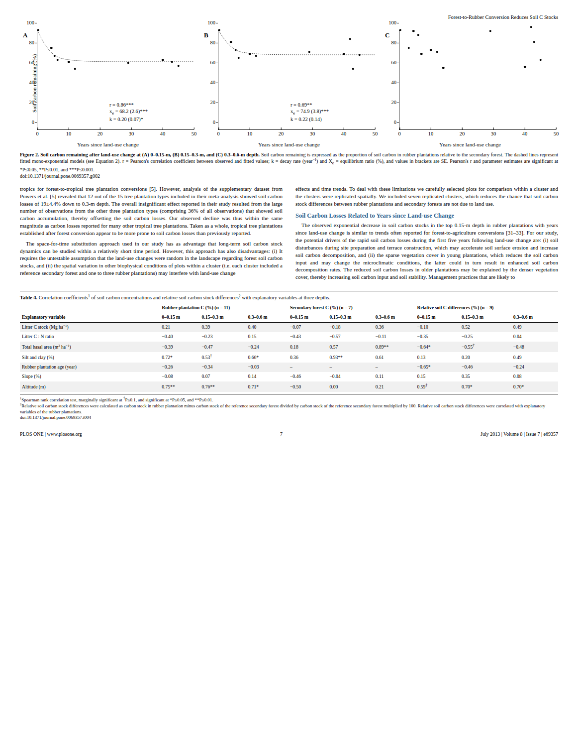Forest-to-Rubber Conversion Reduces Soil C Stocks
A
Soil carbon remaining (%)
100
80
60
40
20
0
0
10
20
30
40
50
r = 0.86***
xe = 68.2 (2.6)***
k = 0.20 (0.07)*
Years since land-use change
B
100
80
60
40
20
0
0
10
20
30
40
50
r = 0.69**
xe = 74.9 (3.8)***
k = 0.22 (0.14)
Years since land-use change
C
100
80
60
40
20
0
0
10
20
30
40
50
Years since land-use change
Figure 2. Soil carbon remaining after land-use change at (A) 0–0.15-m, (B) 0.15–0.3-m, and (C) 0.3–0.6-m depth. Soil carbon remaining is expressed as the proportion of soil carbon in rubber plantations relative to the secondary forest. The dashed lines represent fitted mono-exponential models (see Equation 2). r = Pearson's correlation coefficient between observed and fitted values; k = decay rate (year−1) and Xe = equilibrium ratio (%), and values in brackets are SE. Pearson's r and parameter estimates are significant at *P≤0.05, **P≤0.01, and ***P≤0.001.
doi:10.1371/journal.pone.0069357.g002
tropics for forest-to-tropical tree plantation conversions [5]. However, analysis of the supplementary dataset from Powers et al. [5] revealed that 12 out of the 15 tree plantation types included in their meta-analysis showed soil carbon losses of 19±4.4% down to 0.3-m depth. The overall insignificant effect reported in their study resulted from the large number of observations from the other three plantation types (comprising 36% of all observations) that showed soil carbon accumulation, thereby offsetting the soil carbon losses. Our observed decline was thus within the same magnitude as carbon losses reported for many other tropical tree plantations. Taken as a whole, tropical tree plantations established after forest conversion appear to be more prone to soil carbon losses than previously reported.
The space-for-time substitution approach used in our study has as advantage that long-term soil carbon stock dynamics can be studied within a relatively short time period. However, this approach has also disadvantages: (i) It requires the untestable assumption that the land-use changes were random in the landscape regarding forest soil carbon stocks, and (ii) the spatial variation in other biophysical conditions of plots within a cluster (i.e. each cluster included a reference secondary forest and one to three rubber plantations) may interfere with land-use change
effects and time trends. To deal with these limitations we carefully selected plots for comparison within a cluster and the clusters were replicated spatially. We included seven replicated clusters, which reduces the chance that soil carbon stock differences between rubber plantations and secondary forests are not due to land use.
Soil Carbon Losses Related to Years since Land-use Change
The observed exponential decrease in soil carbon stocks in the top 0.15-m depth in rubber plantations with years since land-use change is similar to trends often reported for forest-to-agriculture conversions [31–33]. For our study, the potential drivers of the rapid soil carbon losses during the first five years following land-use change are: (i) soil disturbances during site preparation and terrace construction, which may accelerate soil surface erosion and increase soil carbon decomposition, and (ii) the sparse vegetation cover in young plantations, which reduces the soil carbon input and may change the microclimatic conditions, the latter could in turn result in enhanced soil carbon decomposition rates. The reduced soil carbon losses in older plantations may be explained by the denser vegetation cover, thereby increasing soil carbon input and soil stability. Management practices that are likely to
Table 4. Correlation coefficients1 of soil carbon concentrations and relative soil carbon stock differences2 with explanatory variables at three depths.
| | Rubber plantation C (%) (n = 11) | Secondary forest C (%) (n = 7) | Relative soil C differences (%) (n = 9) |
| --- | --- | --- | --- |
| Explanatory variable | 0–0.15 m | 0.15–0.3 m | 0.3–0.6 m | 0–0.15 m | 0.15–0.3 m | 0.3–0.6 m | 0–0.15 m | 0.15–0.3 m | 0.3–0.6 m |
| Litter C stock (Mg ha −1 ) | 0.21 | 0.39 | 0.40 | −0.07 | −0.18 | 0.36 | −0.10 | 0.52 | 0.49 |
| Litter C : N ratio | −0.40 | −0.23 | 0.15 | −0.43 | −0.57 | −0.11 | −0.35 | −0.25 | 0.04 |
| Total basal area (m 2 ha −1 ) | −0.39 | −0.47 | −0.24 | 0.18 | 0.57 | 0.89** | −0.64* | −0.55 † | −0.48 |
| Silt and clay (%) | 0.72* | 0.53 † | 0.66* | 0.36 | 0.93** | 0.61 | 0.13 | 0.20 | 0.49 |
| Rubber plantation age (year) | −0.26 | −0.34 | −0.03 | – | – | – | −0.65* | −0.46 | −0.24 |
| Slope (%) | −0.08 | 0.07 | 0.14 | −0.46 | −0.04 | 0.11 | 0.15 | 0.35 | 0.08 |
| Altitude (m) | 0.75** | 0.76** | 0.71* | −0.50 | 0.00 | 0.21 | 0.59 † | 0.70* | 0.70* |
1Spearman rank correlation test, marginally significant at †P≤0.1, and significant at *P≤0.05, and **P≤0.01.
2Relative soil carbon stock differences were calculated as carbon stock in rubber plantation minus carbon stock of the reference secondary forest divided by carbon stock of the reference secondary forest multiplied by 100. Relative soil carbon stock differences were correlated with explanatory variables of the rubber plantations.
doi:10.1371/journal.pone.0069357.t004
PLOS ONE | www.plosone.org
7
July 2013 | Volume 8 | Issue 7 | e69357